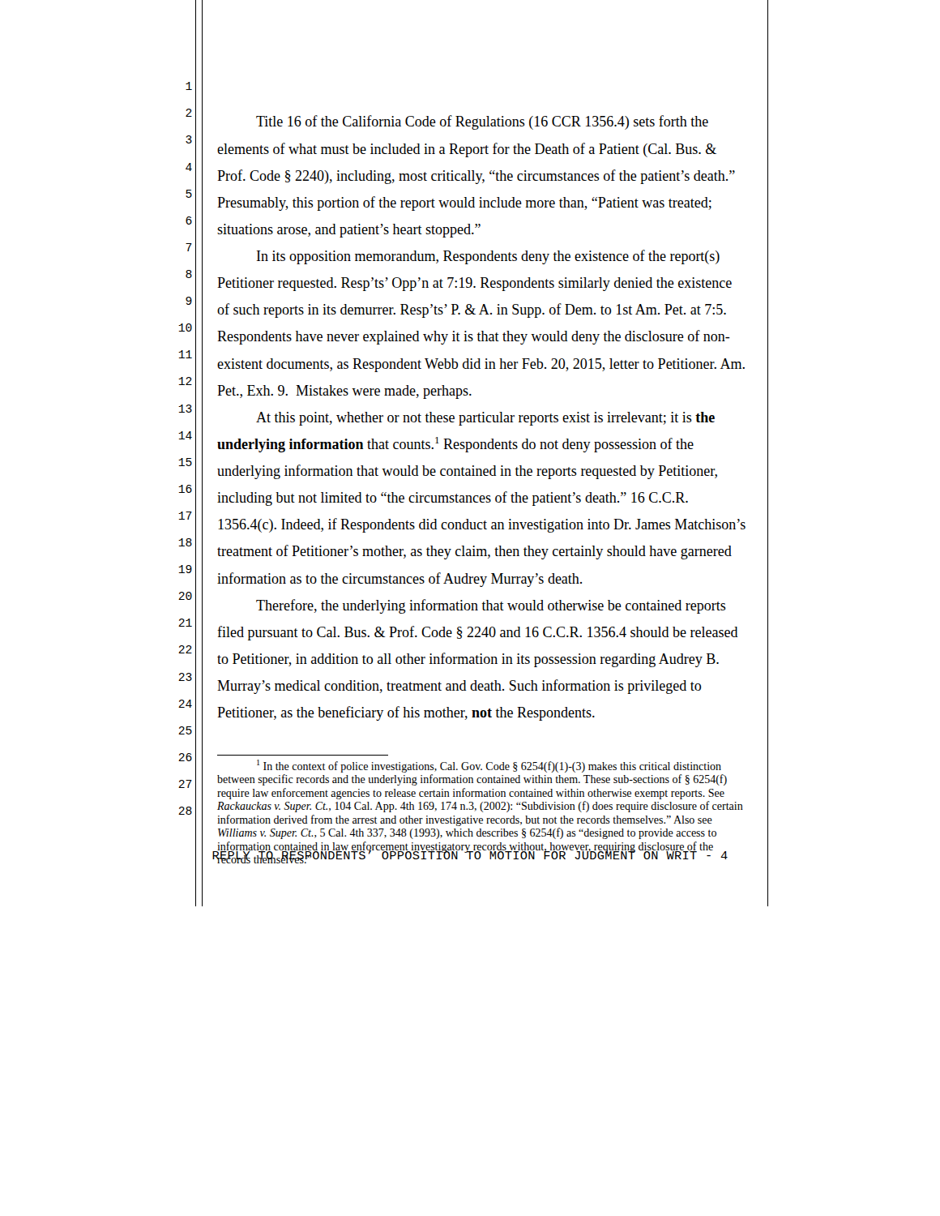1
2
3
4
5
6
7
8
9
10
11
12
13
14
15
16
17
18
19
20
21
22
23
24
25
26
27
28
Title 16 of the California Code of Regulations (16 CCR 1356.4) sets forth the elements of what must be included in a Report for the Death of a Patient (Cal. Bus. & Prof. Code § 2240), including, most critically, “the circumstances of the patient’s death.” Presumably, this portion of the report would include more than, “Patient was treated; situations arose, and patient’s heart stopped.”
In its opposition memorandum, Respondents deny the existence of the report(s) Petitioner requested. Resp’ts’ Opp’n at 7:19. Respondents similarly denied the existence of such reports in its demurrer. Resp’ts’ P. & A. in Supp. of Dem. to 1st Am. Pet. at 7:5. Respondents have never explained why it is that they would deny the disclosure of non-existent documents, as Respondent Webb did in her Feb. 20, 2015, letter to Petitioner. Am. Pet., Exh. 9. Mistakes were made, perhaps.
At this point, whether or not these particular reports exist is irrelevant; it is the underlying information that counts.1 Respondents do not deny possession of the underlying information that would be contained in the reports requested by Petitioner, including but not limited to “the circumstances of the patient’s death.” 16 C.C.R. 1356.4(c). Indeed, if Respondents did conduct an investigation into Dr. James Matchison’s treatment of Petitioner’s mother, as they claim, then they certainly should have garnered information as to the circumstances of Audrey Murray’s death.
Therefore, the underlying information that would otherwise be contained reports filed pursuant to Cal. Bus. & Prof. Code § 2240 and 16 C.C.R. 1356.4 should be released to Petitioner, in addition to all other information in its possession regarding Audrey B. Murray’s medical condition, treatment and death. Such information is privileged to Petitioner, as the beneficiary of his mother, not the Respondents.
1 In the context of police investigations, Cal. Gov. Code § 6254(f)(1)-(3) makes this critical distinction between specific records and the underlying information contained within them. These sub-sections of § 6254(f) require law enforcement agencies to release certain information contained within otherwise exempt reports. See Rackauckas v. Super. Ct., 104 Cal. App. 4th 169, 174 n.3, (2002): “Subdivision (f) does require disclosure of certain information derived from the arrest and other investigative records, but not the records themselves.” Also see Williams v. Super. Ct., 5 Cal. 4th 337, 348 (1993), which describes § 6254(f) as “designed to provide access to information contained in law enforcement investigatory records without, however, requiring disclosure of the records themselves.”
REPLY TO RESPONDENTS’ OPPOSITION TO MOTION FOR JUDGMENT ON WRIT - 4